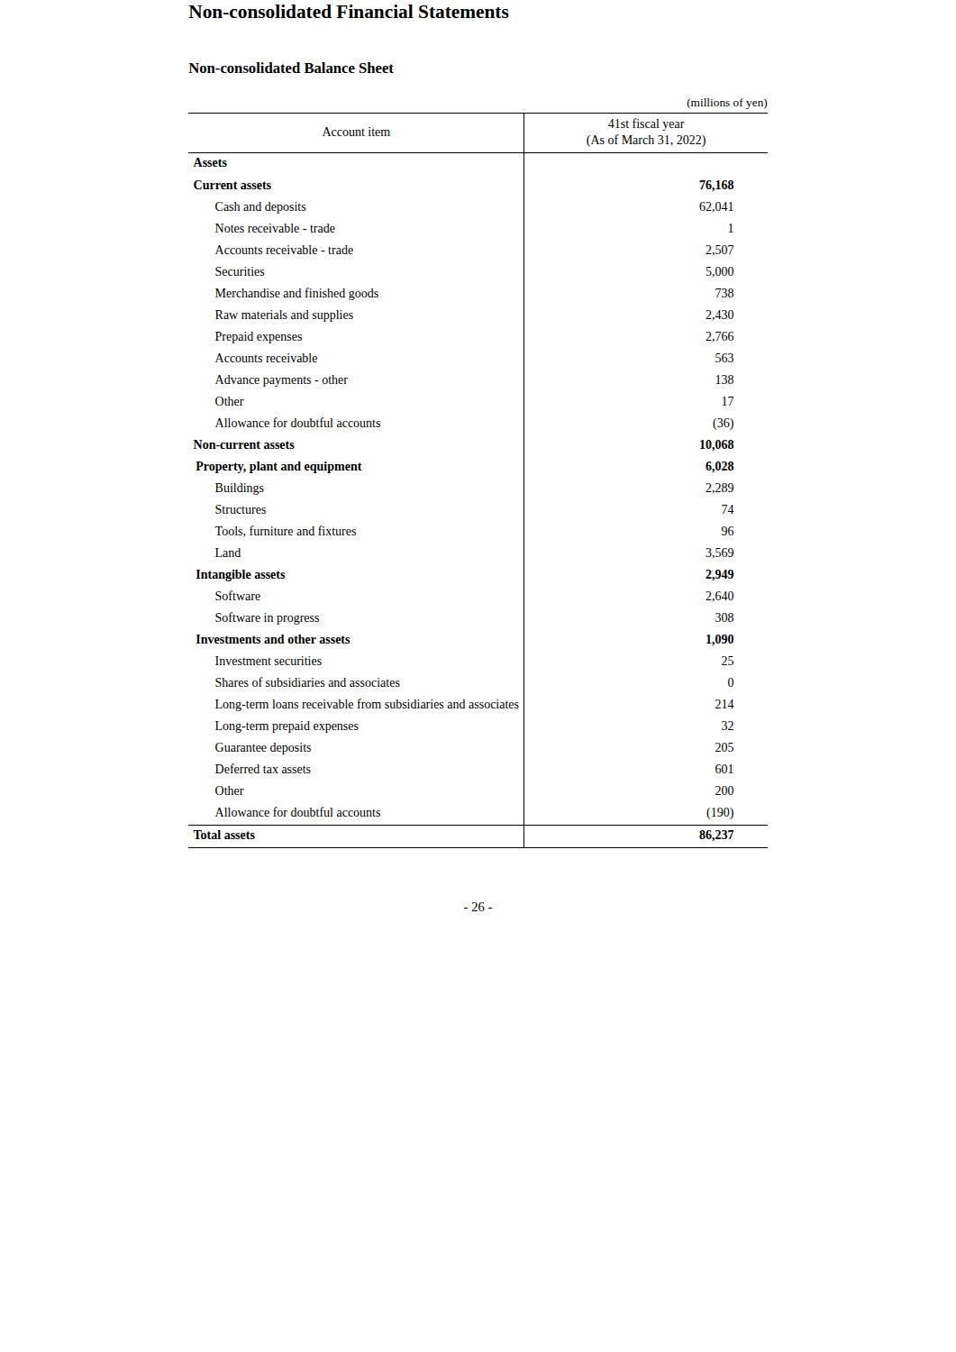Non-consolidated Financial Statements
Non-consolidated Balance Sheet
(millions of yen)
| Account item | 41st fiscal year (As of March 31, 2022) |
| --- | --- |
| Assets | |
| Current assets | 76,168 |
| Cash and deposits | 62,041 |
| Notes receivable - trade | 1 |
| Accounts receivable - trade | 2,507 |
| Securities | 5,000 |
| Merchandise and finished goods | 738 |
| Raw materials and supplies | 2,430 |
| Prepaid expenses | 2,766 |
| Accounts receivable | 563 |
| Advance payments - other | 138 |
| Other | 17 |
| Allowance for doubtful accounts | (36) |
| Non-current assets | 10,068 |
| Property, plant and equipment | 6,028 |
| Buildings | 2,289 |
| Structures | 74 |
| Tools, furniture and fixtures | 96 |
| Land | 3,569 |
| Intangible assets | 2,949 |
| Software | 2,640 |
| Software in progress | 308 |
| Investments and other assets | 1,090 |
| Investment securities | 25 |
| Shares of subsidiaries and associates | 0 |
| Long-term loans receivable from subsidiaries and associates | 214 |
| Long-term prepaid expenses | 32 |
| Guarantee deposits | 205 |
| Deferred tax assets | 601 |
| Other | 200 |
| Allowance for doubtful accounts | (190) |
| Total assets | 86,237 |
- 26 -